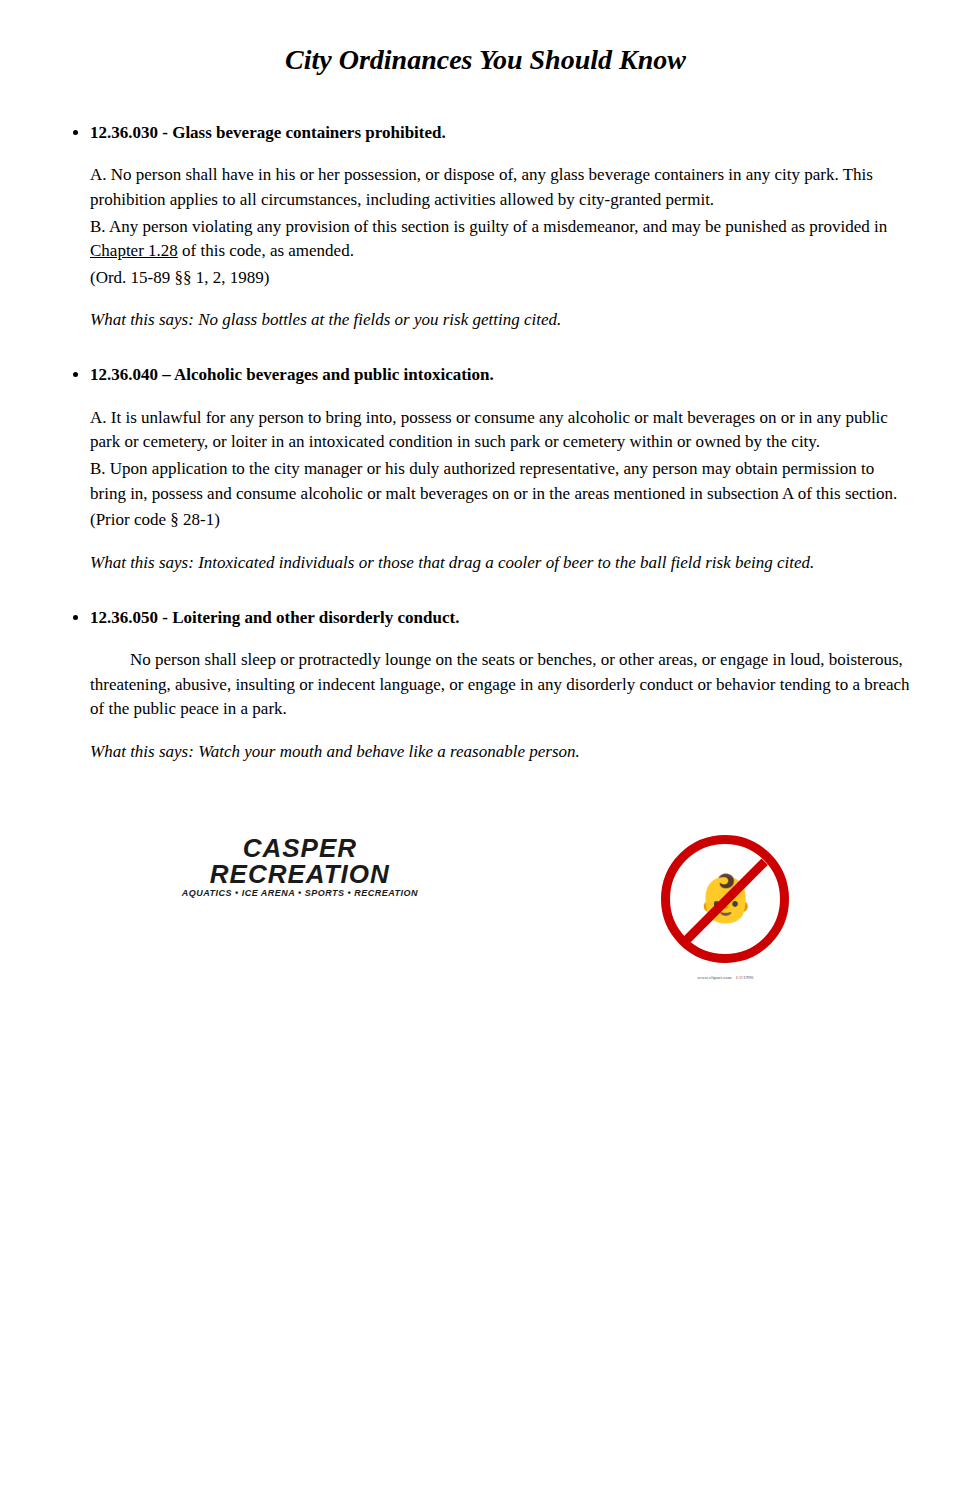City Ordinances You Should Know
12.36.030 - Glass beverage containers prohibited.
A. No person shall have in his or her possession, or dispose of, any glass beverage containers in any city park. This prohibition applies to all circumstances, including activities allowed by city-granted permit.
B. Any person violating any provision of this section is guilty of a misdemeanor, and may be punished as provided in Chapter 1.28 of this code, as amended.
(Ord. 15-89 §§ 1, 2, 1989)
What this says: No glass bottles at the fields or you risk getting cited.
12.36.040 – Alcoholic beverages and public intoxication.
A. It is unlawful for any person to bring into, possess or consume any alcoholic or malt beverages on or in any public park or cemetery, or loiter in an intoxicated condition in such park or cemetery within or owned by the city.
B. Upon application to the city manager or his duly authorized representative, any person may obtain permission to bring in, possess and consume alcoholic or malt beverages on or in the areas mentioned in subsection A of this section.
(Prior code § 28-1)
What this says: Intoxicated individuals or those that drag a cooler of beer to the ball field risk being cited.
12.36.050 - Loitering and other disorderly conduct.
No person shall sleep or protractedly lounge on the seats or benches, or other areas, or engage in loud, boisterous, threatening, abusive, insulting or indecent language, or engage in any disorderly conduct or behavior tending to a breach of the public peace in a park.
What this says: Watch your mouth and behave like a reasonable person.
CASPER
RECREATION AQUATICS • ICE ARENA • SPORTS • RECREATION
👶
www.clipart.com 1/2/1990